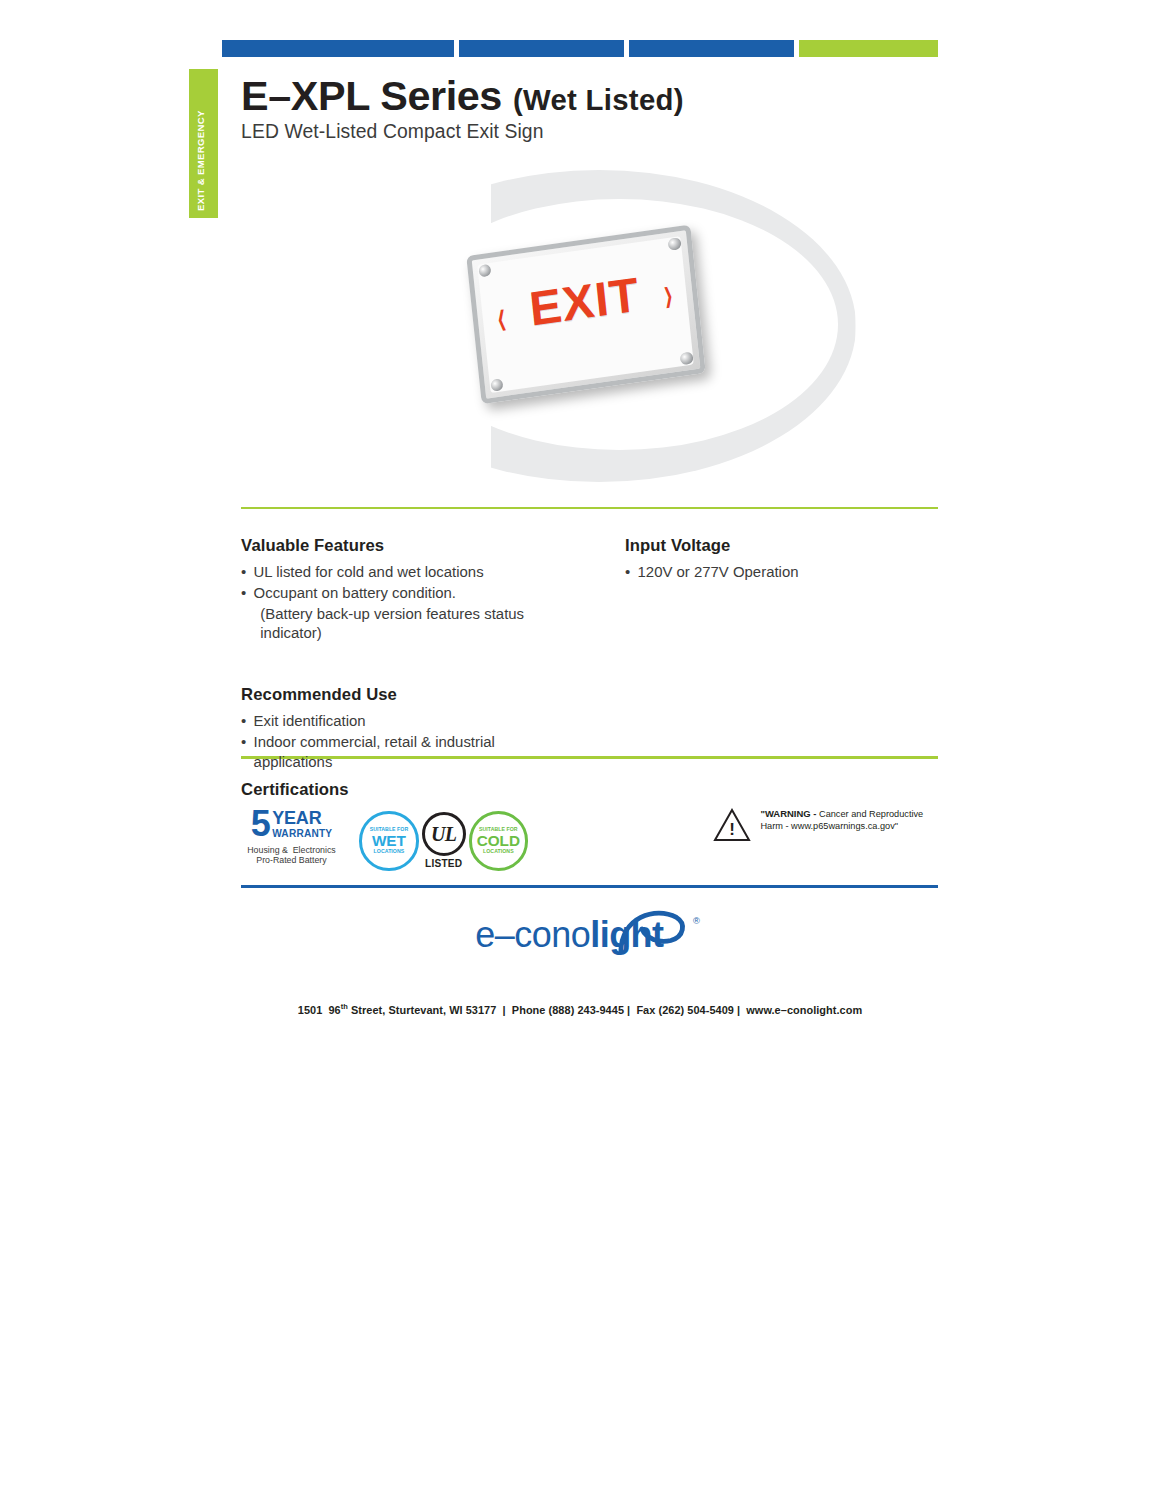EXIT & EMERGENCY
E–XPL Series (Wet Listed)
LED Wet-Listed Compact Exit Sign
⟨ EXIT ⟩
Valuable Features
UL listed for cold and wet locations
Occupant on battery condition.
(Battery back-up version features status indicator)
Recommended Use
Exit identification
Indoor commercial, retail & industrial applications
Input Voltage
120V or 277V Operation
Certifications
5 YEAR WARRANTY
Housing & Electronics
Pro-Rated Battery
SUITABLE FOR WET LOCATIONS
UL
LISTED
SUITABLE FOR COLD LOCATIONS
!
"WARNING - Cancer and Reproductive Harm - www.p65warnings.ca.gov"
e–conolight ®
1501 96th Street, Sturtevant, WI 53177 | Phone (888) 243-9445 | Fax (262) 504-5409 | www.e–conolight.com